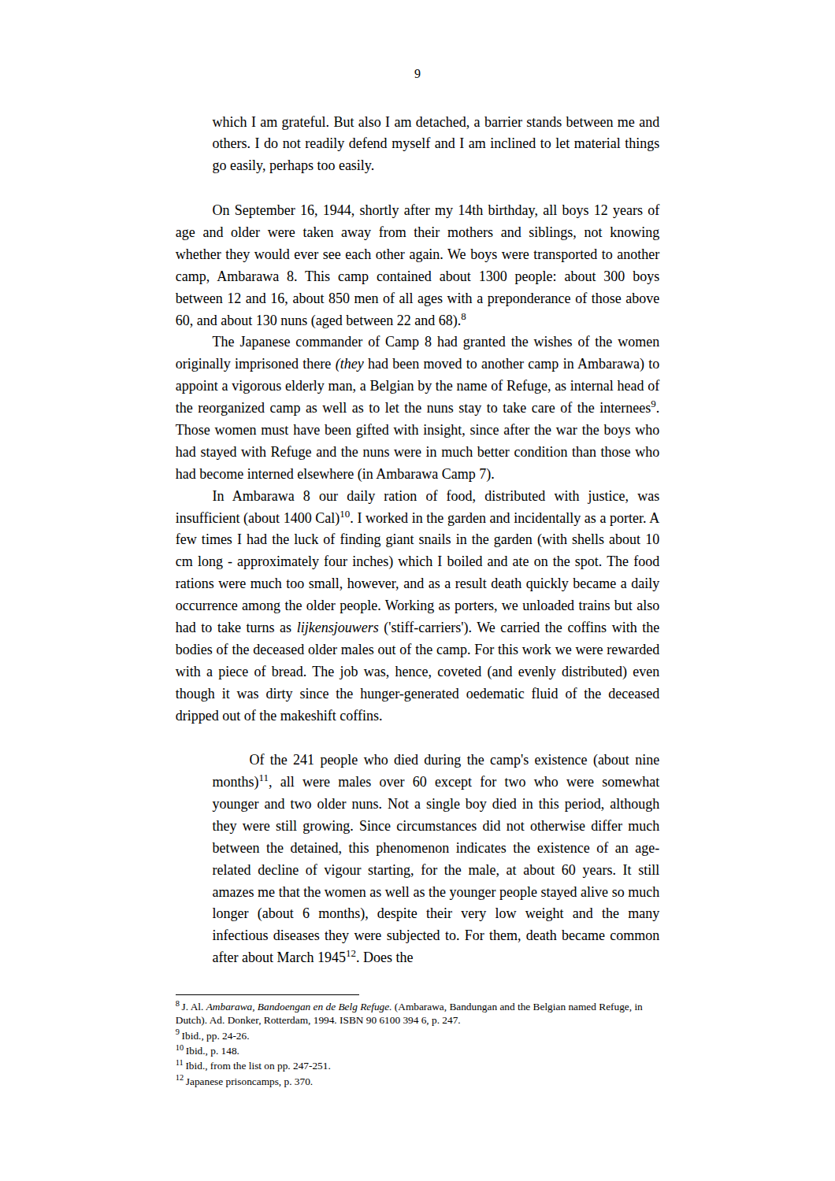9
which I am grateful. But also I am detached, a barrier stands between me and others. I do not readily defend myself and I am inclined to let material things go easily, perhaps too easily.
On September 16, 1944, shortly after my 14th birthday, all boys 12 years of age and older were taken away from their mothers and siblings, not knowing whether they would ever see each other again. We boys were transported to another camp, Ambarawa 8. This camp contained about 1300 people: about 300 boys between 12 and 16, about 850 men of all ages with a preponderance of those above 60, and about 130 nuns (aged between 22 and 68).8
The Japanese commander of Camp 8 had granted the wishes of the women originally imprisoned there (they had been moved to another camp in Ambarawa) to appoint a vigorous elderly man, a Belgian by the name of Refuge, as internal head of the reorganized camp as well as to let the nuns stay to take care of the internees9. Those women must have been gifted with insight, since after the war the boys who had stayed with Refuge and the nuns were in much better condition than those who had become interned elsewhere (in Ambarawa Camp 7).
In Ambarawa 8 our daily ration of food, distributed with justice, was insufficient (about 1400 Cal)10. I worked in the garden and incidentally as a porter. A few times I had the luck of finding giant snails in the garden (with shells about 10 cm long - approximately four inches) which I boiled and ate on the spot. The food rations were much too small, however, and as a result death quickly became a daily occurrence among the older people. Working as porters, we unloaded trains but also had to take turns as lijkensjouwers ('stiff-carriers'). We carried the coffins with the bodies of the deceased older males out of the camp. For this work we were rewarded with a piece of bread. The job was, hence, coveted (and evenly distributed) even though it was dirty since the hunger-generated oedematic fluid of the deceased dripped out of the makeshift coffins.
Of the 241 people who died during the camp's existence (about nine months)11, all were males over 60 except for two who were somewhat younger and two older nuns. Not a single boy died in this period, although they were still growing. Since circumstances did not otherwise differ much between the detained, this phenomenon indicates the existence of an age-related decline of vigour starting, for the male, at about 60 years. It still amazes me that the women as well as the younger people stayed alive so much longer (about 6 months), despite their very low weight and the many infectious diseases they were subjected to. For them, death became common after about March 194512. Does the
8 J. Al. Ambarawa, Bandoengan en de Belg Refuge. (Ambarawa, Bandungan and the Belgian named Refuge, in Dutch). Ad. Donker, Rotterdam, 1994. ISBN 90 6100 394 6, p. 247.
9 Ibid., pp. 24-26.
10 Ibid., p. 148.
11 Ibid., from the list on pp. 247-251.
12 Japanese prisoncamps, p. 370.